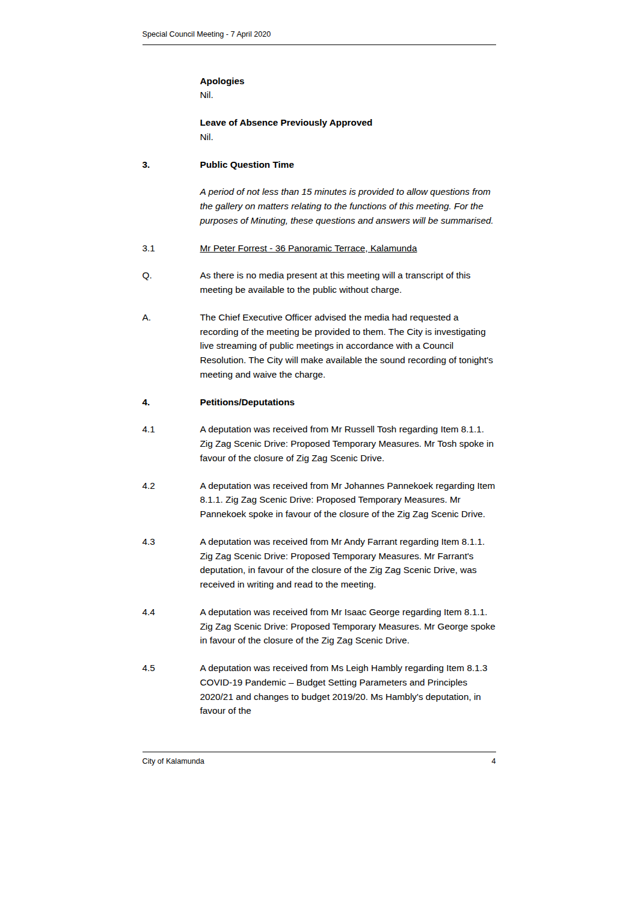Special Council Meeting - 7 April 2020
Apologies
Nil.
Leave of Absence Previously Approved
Nil.
3.
Public Question Time
A period of not less than 15 minutes is provided to allow questions from the gallery on matters relating to the functions of this meeting. For the purposes of Minuting, these questions and answers will be summarised.
3.1
Mr Peter Forrest - 36 Panoramic Terrace, Kalamunda
Q.
As there is no media present at this meeting will a transcript of this meeting be available to the public without charge.
A.
The Chief Executive Officer advised the media had requested a recording of the meeting be provided to them. The City is investigating live streaming of public meetings in accordance with a Council Resolution. The City will make available the sound recording of tonight's meeting and waive the charge.
4.
Petitions/Deputations
4.1
A deputation was received from Mr Russell Tosh regarding Item 8.1.1. Zig Zag Scenic Drive: Proposed Temporary Measures. Mr Tosh spoke in favour of the closure of Zig Zag Scenic Drive.
4.2
A deputation was received from Mr Johannes Pannekoek regarding Item 8.1.1. Zig Zag Scenic Drive: Proposed Temporary Measures. Mr Pannekoek spoke in favour of the closure of the Zig Zag Scenic Drive.
4.3
A deputation was received from Mr Andy Farrant regarding Item 8.1.1. Zig Zag Scenic Drive: Proposed Temporary Measures. Mr Farrant's deputation, in favour of the closure of the Zig Zag Scenic Drive, was received in writing and read to the meeting.
4.4
A deputation was received from Mr Isaac George regarding Item 8.1.1. Zig Zag Scenic Drive: Proposed Temporary Measures. Mr George spoke in favour of the closure of the Zig Zag Scenic Drive.
4.5
A deputation was received from Ms Leigh Hambly regarding Item 8.1.3 COVID-19 Pandemic – Budget Setting Parameters and Principles 2020/21 and changes to budget 2019/20. Ms Hambly's deputation, in favour of the
City of Kalamunda 4